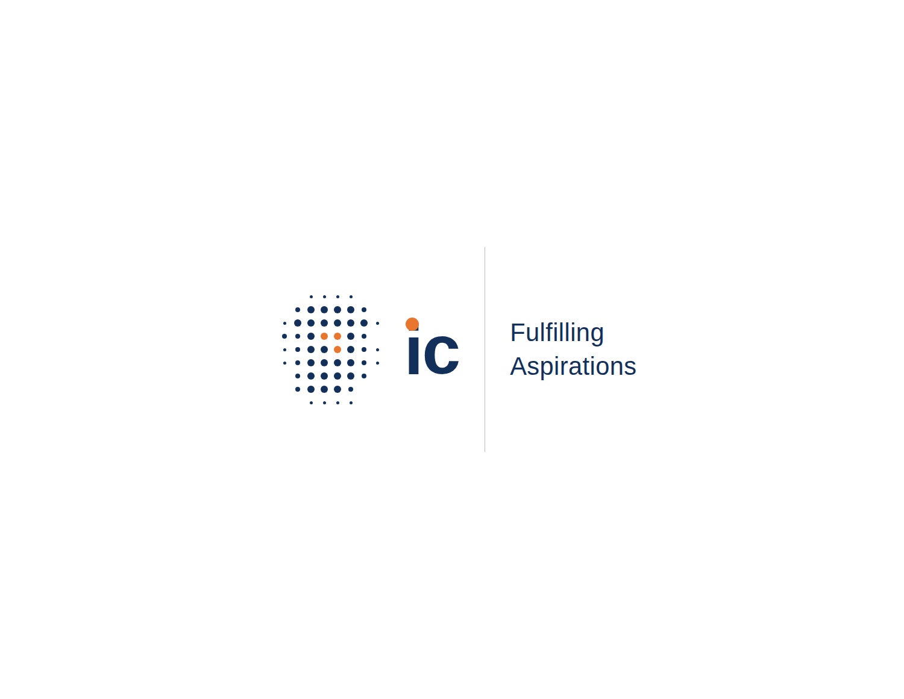ic
Fulfilling Aspirations